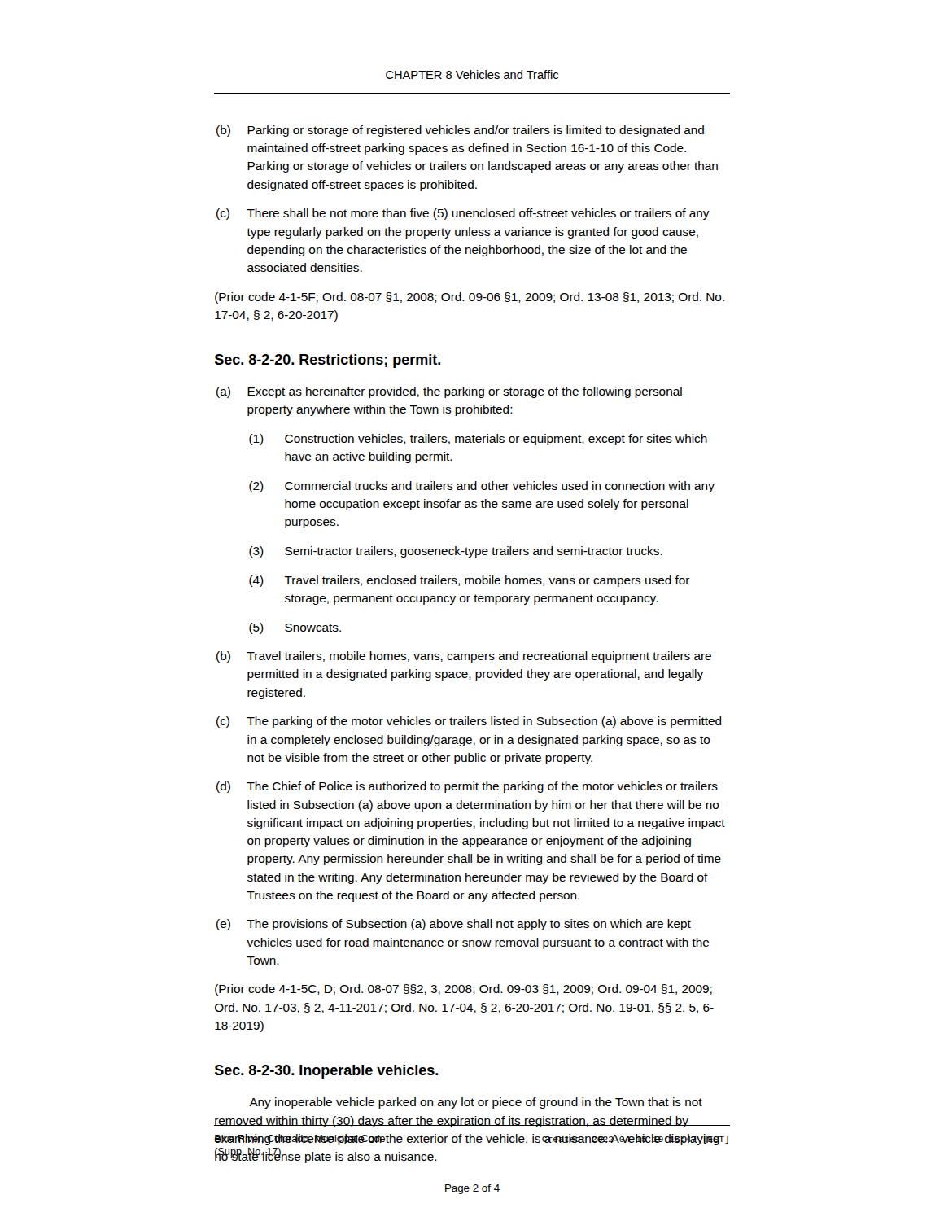CHAPTER 8 Vehicles and Traffic
(b)
Parking or storage of registered vehicles and/or trailers is limited to designated and maintained off-street parking spaces as defined in Section 16-1-10 of this Code. Parking or storage of vehicles or trailers on landscaped areas or any areas other than designated off-street spaces is prohibited.
(c)
There shall be not more than five (5) unenclosed off-street vehicles or trailers of any type regularly parked on the property unless a variance is granted for good cause, depending on the characteristics of the neighborhood, the size of the lot and the associated densities.
(Prior code 4-1-5F; Ord. 08-07 §1, 2008; Ord. 09-06 §1, 2009; Ord. 13-08 §1, 2013; Ord. No. 17-04, § 2, 6-20-2017)
Sec. 8-2-20. Restrictions; permit.
(a)
Except as hereinafter provided, the parking or storage of the following personal property anywhere within the Town is prohibited:
(1)
Construction vehicles, trailers, materials or equipment, except for sites which have an active building permit.
(2)
Commercial trucks and trailers and other vehicles used in connection with any home occupation except insofar as the same are used solely for personal purposes.
(3)
Semi-tractor trailers, gooseneck-type trailers and semi-tractor trucks.
(4)
Travel trailers, enclosed trailers, mobile homes, vans or campers used for storage, permanent occupancy or temporary permanent occupancy.
(5)
Snowcats.
(b)
Travel trailers, mobile homes, vans, campers and recreational equipment trailers are permitted in a designated parking space, provided they are operational, and legally registered.
(c)
The parking of the motor vehicles or trailers listed in Subsection (a) above is permitted in a completely enclosed building/garage, or in a designated parking space, so as to not be visible from the street or other public or private property.
(d)
The Chief of Police is authorized to permit the parking of the motor vehicles or trailers listed in Subsection (a) above upon a determination by him or her that there will be no significant impact on adjoining properties, including but not limited to a negative impact on property values or diminution in the appearance or enjoyment of the adjoining property. Any permission hereunder shall be in writing and shall be for a period of time stated in the writing. Any determination hereunder may be reviewed by the Board of Trustees on the request of the Board or any affected person.
(e)
The provisions of Subsection (a) above shall not apply to sites on which are kept vehicles used for road maintenance or snow removal pursuant to a contract with the Town.
(Prior code 4-1-5C, D; Ord. 08-07 §§2, 3, 2008; Ord. 09-03 §1, 2009; Ord. 09-04 §1, 2009; Ord. No. 17-03, § 2, 4-11-2017; Ord. No. 17-04, § 2, 6-20-2017; Ord. No. 19-01, §§ 2, 5, 6-18-2019)
Sec. 8-2-30. Inoperable vehicles.
Any inoperable vehicle parked on any lot or piece of ground in the Town that is not removed within thirty (30) days after the expiration of its registration, as determined by examining the license plate on the exterior of the vehicle, is a nuisance. A vehicle displaying no state license plate is also a nuisance.
Blue River, Colorado, Municipal Code
(Supp. No. 17)
Created: 2022-04-15 10:15:47 [EST]
Page 2 of 4